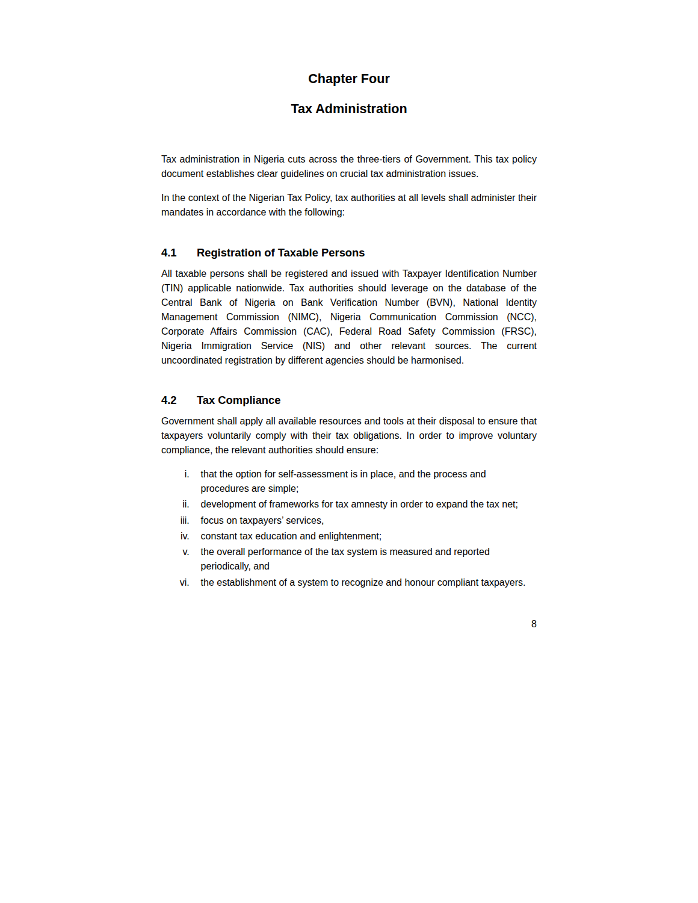Chapter Four
Tax Administration
Tax administration in Nigeria cuts across the three-tiers of Government. This tax policy document establishes clear guidelines on crucial tax administration issues.
In the context of the Nigerian Tax Policy, tax authorities at all levels shall administer their mandates in accordance with the following:
4.1 Registration of Taxable Persons
All taxable persons shall be registered and issued with Taxpayer Identification Number (TIN) applicable nationwide. Tax authorities should leverage on the database of the Central Bank of Nigeria on Bank Verification Number (BVN), National Identity Management Commission (NIMC), Nigeria Communication Commission (NCC), Corporate Affairs Commission (CAC), Federal Road Safety Commission (FRSC), Nigeria Immigration Service (NIS) and other relevant sources. The current uncoordinated registration by different agencies should be harmonised.
4.2 Tax Compliance
Government shall apply all available resources and tools at their disposal to ensure that taxpayers voluntarily comply with their tax obligations. In order to improve voluntary compliance, the relevant authorities should ensure:
that the option for self-assessment is in place, and the process and procedures are simple;
development of frameworks for tax amnesty in order to expand the tax net;
focus on taxpayers’ services,
constant tax education and enlightenment;
the overall performance of the tax system is measured and reported periodically, and
the establishment of a system to recognize and honour compliant taxpayers.
8